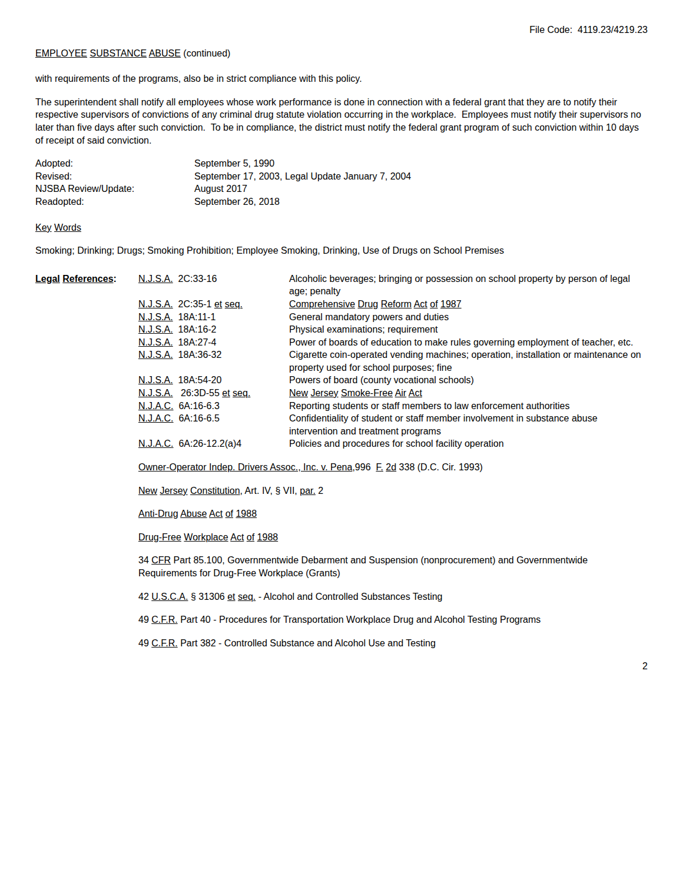File Code: 4119.23/4219.23
EMPLOYEE SUBSTANCE ABUSE (continued)
with requirements of the programs, also be in strict compliance with this policy.
The superintendent shall notify all employees whose work performance is done in connection with a federal grant that they are to notify their respective supervisors of convictions of any criminal drug statute violation occurring in the workplace. Employees must notify their supervisors no later than five days after such conviction. To be in compliance, the district must notify the federal grant program of such conviction within 10 days of receipt of said conviction.
| Adopted: | September 5, 1990 |
| Revised: | September 17, 2003, Legal Update January 7, 2004 |
| NJSBA Review/Update: | August 2017 |
| Readopted: | September 26, 2018 |
Key Words
Smoking; Drinking; Drugs; Smoking Prohibition; Employee Smoking, Drinking, Use of Drugs on School Premises
| Legal References : | N.J.S.A. 2C:33-16 | Alcoholic beverages; bringing or possession on school property by person of legal age; penalty |
| | N.J.S.A. 2C:35-1 et seq. | Comprehensive Drug Reform Act of 1987 |
| | N.J.S.A. 18A:11-1 | General mandatory powers and duties |
| | N.J.S.A. 18A:16-2 | Physical examinations; requirement |
| | N.J.S.A. 18A:27-4 | Power of boards of education to make rules governing employment of teacher, etc. |
| | N.J.S.A. 18A:36-32 | Cigarette coin-operated vending machines; operation, installation or maintenance on property used for school purposes; fine |
| | N.J.S.A. 18A:54-20 | Powers of board (county vocational schools) |
| | N.J.S.A. 26:3D-55 et seq. | New Jersey Smoke-Free Air Act |
| | N.J.A.C. 6A:16-6.3 | Reporting students or staff members to law enforcement authorities |
| | N.J.A.C. 6A:16-6.5 | Confidentiality of student or staff member involvement in substance abuse intervention and treatment programs |
| | N.J.A.C. 6A:26-12.2(a)4 | Policies and procedures for school facility operation |
Owner-Operator Indep. Drivers Assoc., Inc. v. Pena,996 F. 2d 338 (D.C. Cir. 1993)
New Jersey Constitution, Art. IV, § VII, par. 2
Anti-Drug Abuse Act of 1988
Drug-Free Workplace Act of 1988
34 CFR Part 85.100, Governmentwide Debarment and Suspension (nonprocurement) and Governmentwide Requirements for Drug-Free Workplace (Grants)
42 U.S.C.A. § 31306 et seq. - Alcohol and Controlled Substances Testing
49 C.F.R. Part 40 - Procedures for Transportation Workplace Drug and Alcohol Testing Programs
49 C.F.R. Part 382 - Controlled Substance and Alcohol Use and Testing
2